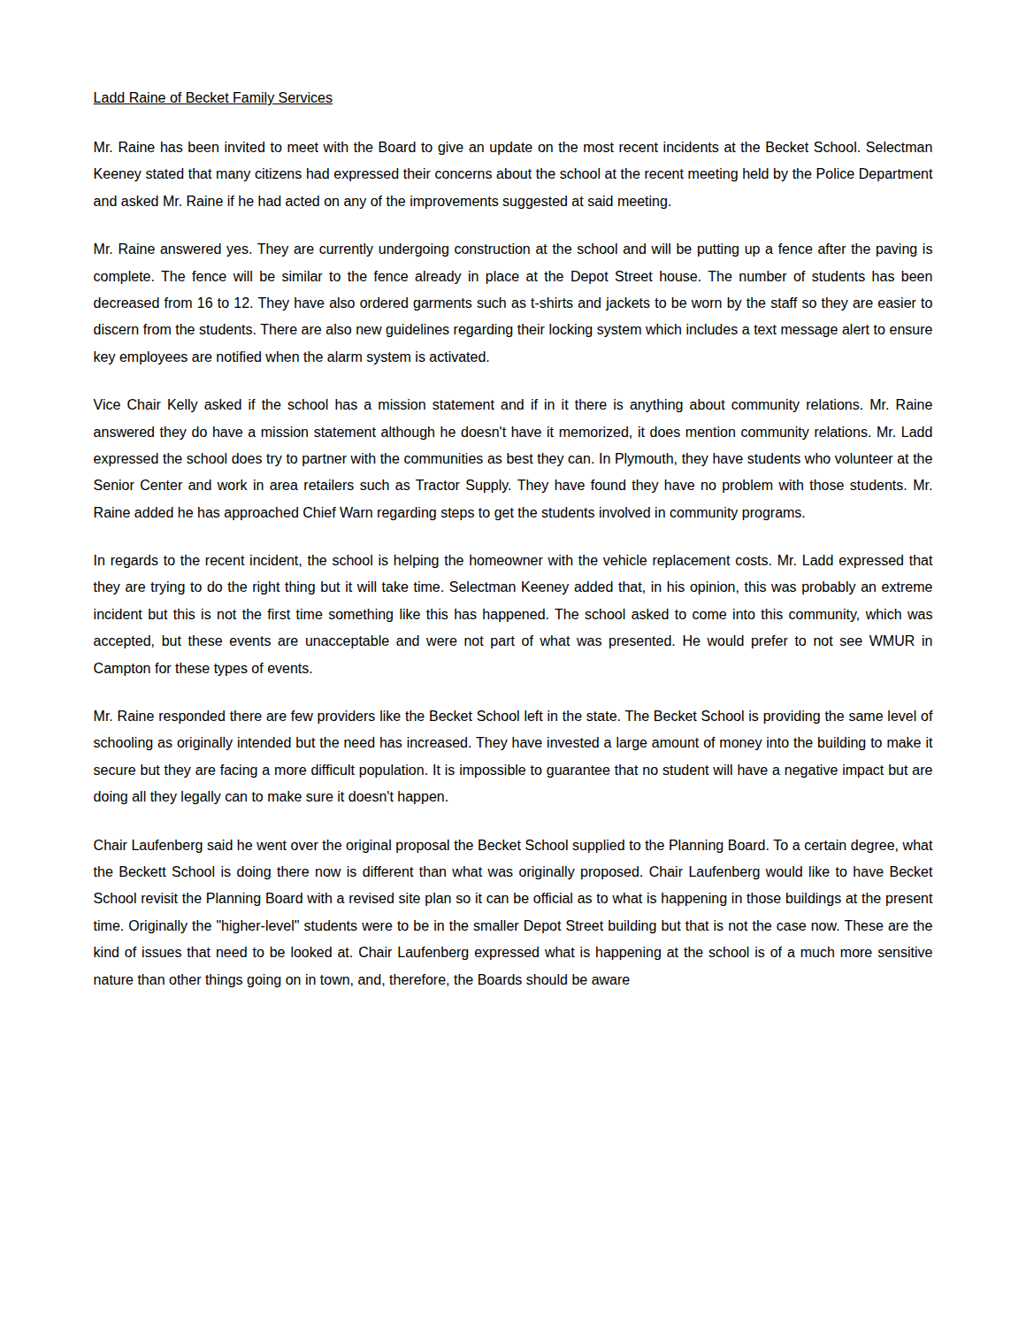Ladd Raine of Becket Family Services
Mr. Raine has been invited to meet with the Board to give an update on the most recent incidents at the Becket School. Selectman Keeney stated that many citizens had expressed their concerns about the school at the recent meeting held by the Police Department and asked Mr. Raine if he had acted on any of the improvements suggested at said meeting.
Mr. Raine answered yes. They are currently undergoing construction at the school and will be putting up a fence after the paving is complete. The fence will be similar to the fence already in place at the Depot Street house. The number of students has been decreased from 16 to 12. They have also ordered garments such as t-shirts and jackets to be worn by the staff so they are easier to discern from the students. There are also new guidelines regarding their locking system which includes a text message alert to ensure key employees are notified when the alarm system is activated.
Vice Chair Kelly asked if the school has a mission statement and if in it there is anything about community relations. Mr. Raine answered they do have a mission statement although he doesn't have it memorized, it does mention community relations. Mr. Ladd expressed the school does try to partner with the communities as best they can. In Plymouth, they have students who volunteer at the Senior Center and work in area retailers such as Tractor Supply. They have found they have no problem with those students. Mr. Raine added he has approached Chief Warn regarding steps to get the students involved in community programs.
In regards to the recent incident, the school is helping the homeowner with the vehicle replacement costs. Mr. Ladd expressed that they are trying to do the right thing but it will take time. Selectman Keeney added that, in his opinion, this was probably an extreme incident but this is not the first time something like this has happened. The school asked to come into this community, which was accepted, but these events are unacceptable and were not part of what was presented. He would prefer to not see WMUR in Campton for these types of events.
Mr. Raine responded there are few providers like the Becket School left in the state. The Becket School is providing the same level of schooling as originally intended but the need has increased. They have invested a large amount of money into the building to make it secure but they are facing a more difficult population. It is impossible to guarantee that no student will have a negative impact but are doing all they legally can to make sure it doesn't happen.
Chair Laufenberg said he went over the original proposal the Becket School supplied to the Planning Board. To a certain degree, what the Beckett School is doing there now is different than what was originally proposed. Chair Laufenberg would like to have Becket School revisit the Planning Board with a revised site plan so it can be official as to what is happening in those buildings at the present time. Originally the "higher-level" students were to be in the smaller Depot Street building but that is not the case now. These are the kind of issues that need to be looked at. Chair Laufenberg expressed what is happening at the school is of a much more sensitive nature than other things going on in town, and, therefore, the Boards should be aware